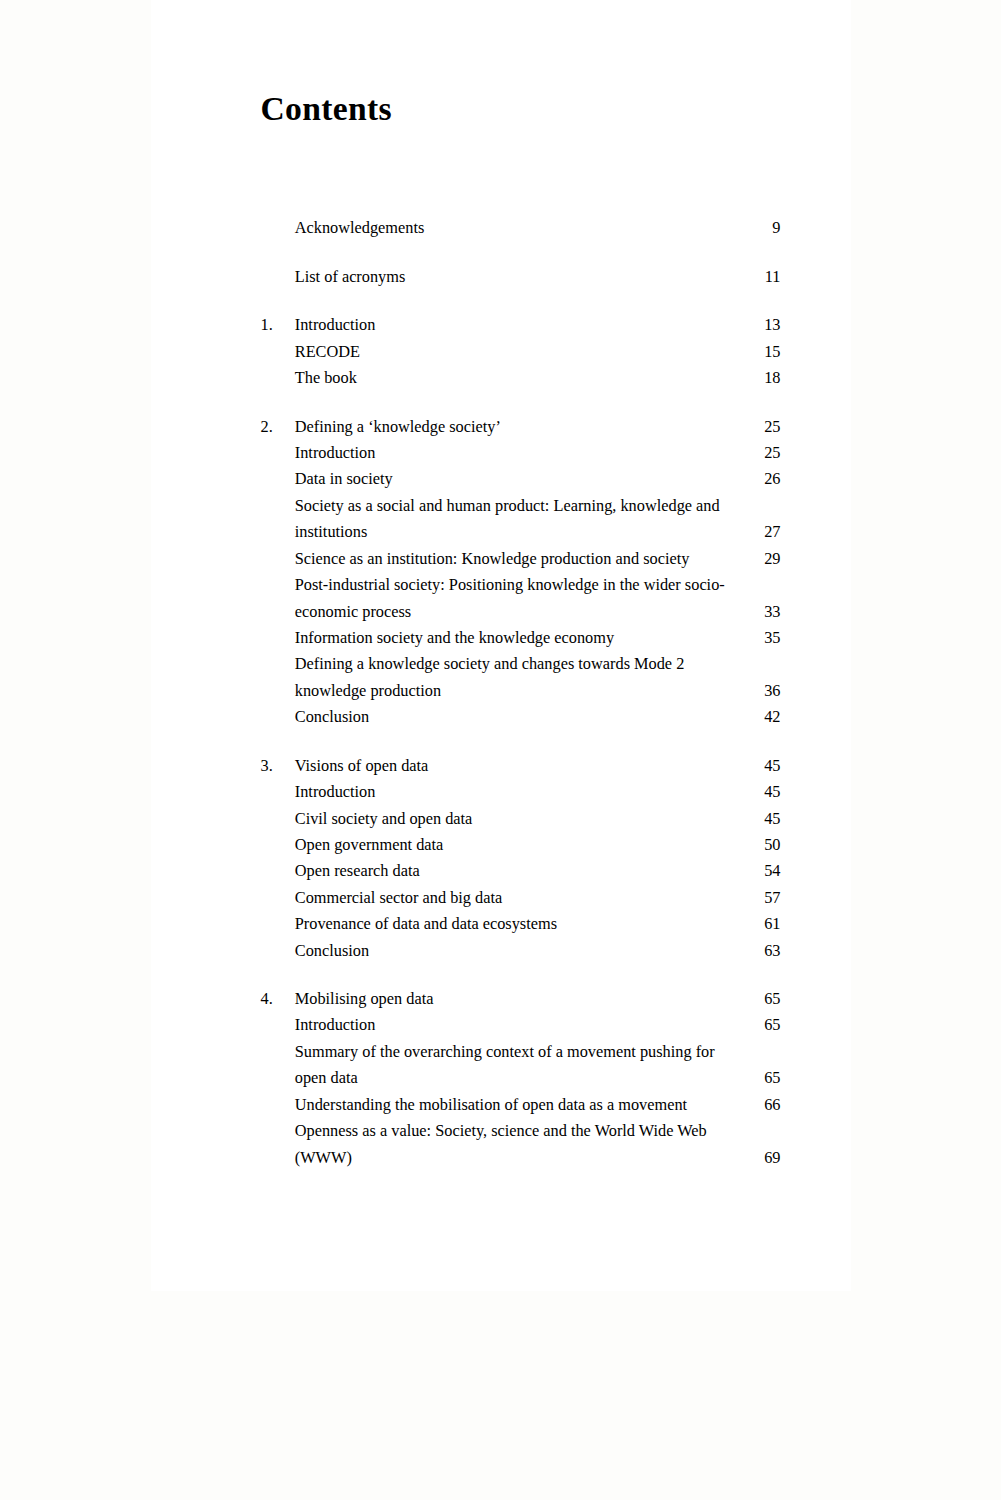Contents
| | Acknowledgements | 9 |
| | List of acronyms | 11 |
| 1. | Introduction | 13 |
| | RECODE | 15 |
| | The book | 18 |
| 2. | Defining a ‘knowledge society’ | 25 |
| | Introduction | 25 |
| | Data in society | 26 |
| | Society as a social and human product: Learning, knowledge and | |
| | institutions | 27 |
| | Science as an institution: Knowledge production and society | 29 |
| | Post-industrial society: Positioning knowledge in the wider socio- | |
| | economic process | 33 |
| | Information society and the knowledge economy | 35 |
| | Defining a knowledge society and changes towards Mode 2 | |
| | knowledge production | 36 |
| | Conclusion | 42 |
| 3. | Visions of open data | 45 |
| | Introduction | 45 |
| | Civil society and open data | 45 |
| | Open government data | 50 |
| | Open research data | 54 |
| | Commercial sector and big data | 57 |
| | Provenance of data and data ecosystems | 61 |
| | Conclusion | 63 |
| 4. | Mobilising open data | 65 |
| | Introduction | 65 |
| | Summary of the overarching context of a movement pushing for | |
| | open data | 65 |
| | Understanding the mobilisation of open data as a movement | 66 |
| | Openness as a value: Society, science and the World Wide Web | |
| | (WWW) | 69 |